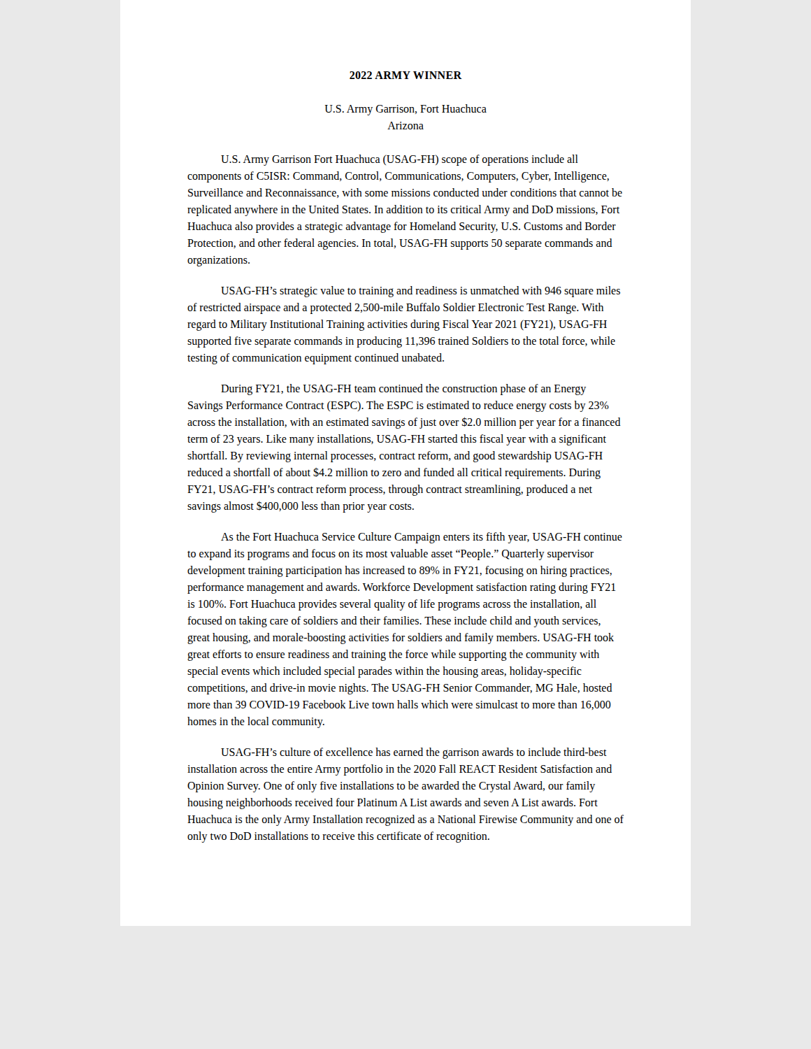2022 ARMY WINNER
U.S. Army Garrison, Fort Huachuca
Arizona
U.S. Army Garrison Fort Huachuca (USAG-FH) scope of operations include all components of C5ISR: Command, Control, Communications, Computers, Cyber, Intelligence, Surveillance and Reconnaissance, with some missions conducted under conditions that cannot be replicated anywhere in the United States. In addition to its critical Army and DoD missions, Fort Huachuca also provides a strategic advantage for Homeland Security, U.S. Customs and Border Protection, and other federal agencies. In total, USAG-FH supports 50 separate commands and organizations.
USAG-FH’s strategic value to training and readiness is unmatched with 946 square miles of restricted airspace and a protected 2,500-mile Buffalo Soldier Electronic Test Range. With regard to Military Institutional Training activities during Fiscal Year 2021 (FY21), USAG-FH supported five separate commands in producing 11,396 trained Soldiers to the total force, while testing of communication equipment continued unabated.
During FY21, the USAG-FH team continued the construction phase of an Energy Savings Performance Contract (ESPC). The ESPC is estimated to reduce energy costs by 23% across the installation, with an estimated savings of just over $2.0 million per year for a financed term of 23 years. Like many installations, USAG-FH started this fiscal year with a significant shortfall. By reviewing internal processes, contract reform, and good stewardship USAG-FH reduced a shortfall of about $4.2 million to zero and funded all critical requirements. During FY21, USAG-FH’s contract reform process, through contract streamlining, produced a net savings almost $400,000 less than prior year costs.
As the Fort Huachuca Service Culture Campaign enters its fifth year, USAG-FH continue to expand its programs and focus on its most valuable asset “People.” Quarterly supervisor development training participation has increased to 89% in FY21, focusing on hiring practices, performance management and awards. Workforce Development satisfaction rating during FY21 is 100%. Fort Huachuca provides several quality of life programs across the installation, all focused on taking care of soldiers and their families. These include child and youth services, great housing, and morale-boosting activities for soldiers and family members. USAG-FH took great efforts to ensure readiness and training the force while supporting the community with special events which included special parades within the housing areas, holiday-specific competitions, and drive-in movie nights. The USAG-FH Senior Commander, MG Hale, hosted more than 39 COVID-19 Facebook Live town halls which were simulcast to more than 16,000 homes in the local community.
USAG-FH’s culture of excellence has earned the garrison awards to include third-best installation across the entire Army portfolio in the 2020 Fall REACT Resident Satisfaction and Opinion Survey. One of only five installations to be awarded the Crystal Award, our family housing neighborhoods received four Platinum A List awards and seven A List awards. Fort Huachuca is the only Army Installation recognized as a National Firewise Community and one of only two DoD installations to receive this certificate of recognition.